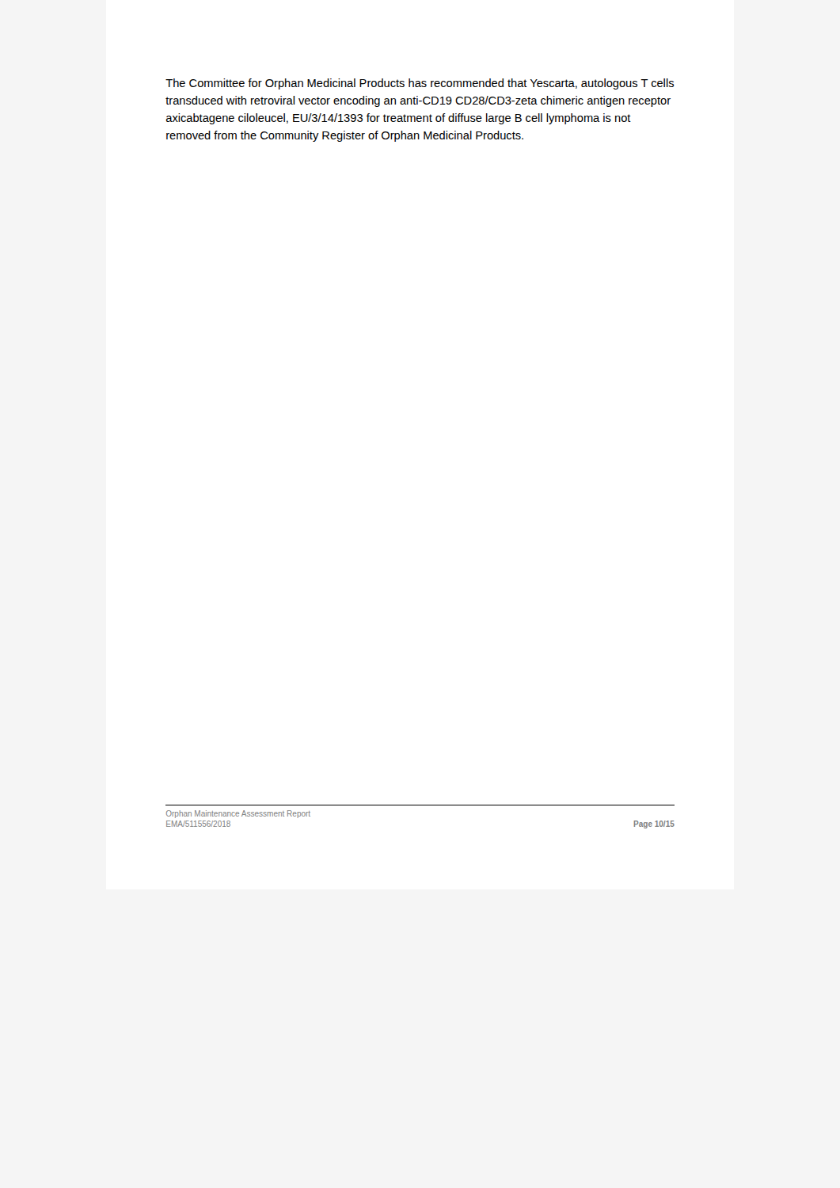The Committee for Orphan Medicinal Products has recommended that Yescarta, autologous T cells transduced with retroviral vector encoding an anti-CD19 CD28/CD3-zeta chimeric antigen receptor axicabtagene ciloleucel, EU/3/14/1393 for treatment of diffuse large B cell lymphoma is not removed from the Community Register of Orphan Medicinal Products.
Orphan Maintenance Assessment Report
EMA/511556/2018
Page 10/15